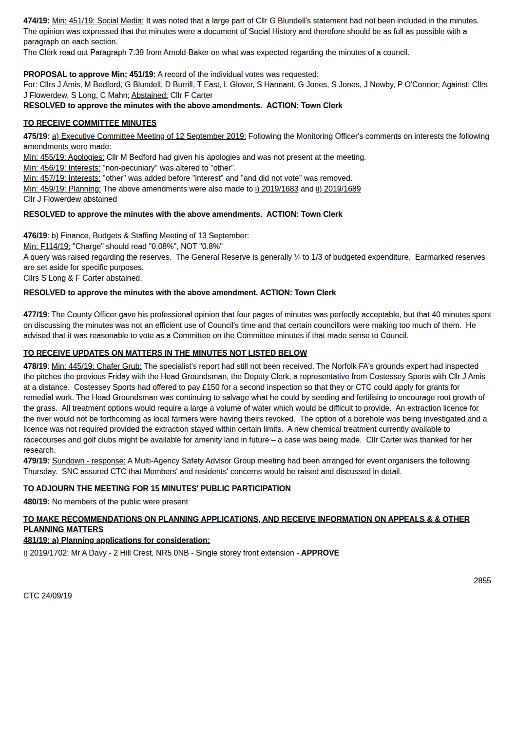474/19: Min: 451/19: Social Media: It was noted that a large part of Cllr G Blundell's statement had not been included in the minutes. The opinion was expressed that the minutes were a document of Social History and therefore should be as full as possible with a paragraph on each section.
The Clerk read out Paragraph 7.39 from Arnold-Baker on what was expected regarding the minutes of a council.
PROPOSAL to approve Min: 451/19: A record of the individual votes was requested:
For: Cllrs J Amis, M Bedford, G Blundell, D Burrill, T East, L Glover, S Hannant, G Jones, S Jones, J Newby, P O'Connor; Against: Cllrs J Flowerdew, S Long, C Mahn; Abstained: Cllr F Carter
RESOLVED to approve the minutes with the above amendments. ACTION: Town Clerk
TO RECEIVE COMMITTEE MINUTES
475/19: a) Executive Committee Meeting of 12 September 2019: Following the Monitoring Officer's comments on interests the following amendments were made:
Min: 455/19: Apologies: Cllr M Bedford had given his apologies and was not present at the meeting.
Min: 456/19: Interests: "non-pecuniary" was altered to "other".
Min: 457/19: Interests: "other" was added before "interest" and "and did not vote" was removed.
Min: 459/19: Planning: The above amendments were also made to i) 2019/1683 and ii) 2019/1689
Cllr J Flowerdew abstained
RESOLVED to approve the minutes with the above amendments. ACTION: Town Clerk
476/19: b) Finance, Budgets & Staffing Meeting of 13 September:
Min: F114/19: "Charge" should read "0.08%", NOT "0.8%"
A query was raised regarding the reserves. The General Reserve is generally ¼ to 1/3 of budgeted expenditure. Earmarked reserves are set aside for specific purposes.
Cllrs S Long & F Carter abstained.
RESOLVED to approve the minutes with the above amendment. ACTION: Town Clerk
477/19: The County Officer gave his professional opinion that four pages of minutes was perfectly acceptable, but that 40 minutes spent on discussing the minutes was not an efficient use of Council's time and that certain councillors were making too much of them. He advised that it was reasonable to vote as a Committee on the Committee minutes if that made sense to Council.
TO RECEIVE UPDATES ON MATTERS IN THE MINUTES NOT LISTED BELOW
478/19: Min: 445/19: Chafer Grub: The specialist's report had still not been received. The Norfolk FA's grounds expert had inspected the pitches the previous Friday with the Head Groundsman, the Deputy Clerk, a representative from Costessey Sports with Cllr J Amis at a distance. Costessey Sports had offered to pay £150 for a second inspection so that they or CTC could apply for grants for remedial work. The Head Groundsman was continuing to salvage what he could by seeding and fertilising to encourage root growth of the grass. All treatment options would require a large a volume of water which would be difficult to provide. An extraction licence for the river would not be forthcoming as local farmers were having theirs revoked. The option of a borehole was being investigated and a licence was not required provided the extraction stayed within certain limits. A new chemical treatment currently available to racecourses and golf clubs might be available for amenity land in future – a case was being made. Cllr Carter was thanked for her research.
479/19: Sundown - response: A Multi-Agency Safety Advisor Group meeting had been arranged for event organisers the following Thursday. SNC assured CTC that Members' and residents' concerns would be raised and discussed in detail.
TO ADJOURN THE MEETING FOR 15 MINUTES' PUBLIC PARTICIPATION
480/19: No members of the public were present
TO MAKE RECOMMENDATIONS ON PLANNING APPLICATIONS, AND RECEIVE INFORMATION ON APPEALS & & OTHER PLANNING MATTERS
481/19: a) Planning applications for consideration:
i) 2019/1702: Mr A Davy - 2 Hill Crest, NR5 0NB - Single storey front extension - APPROVE
2855
CTC 24/09/19